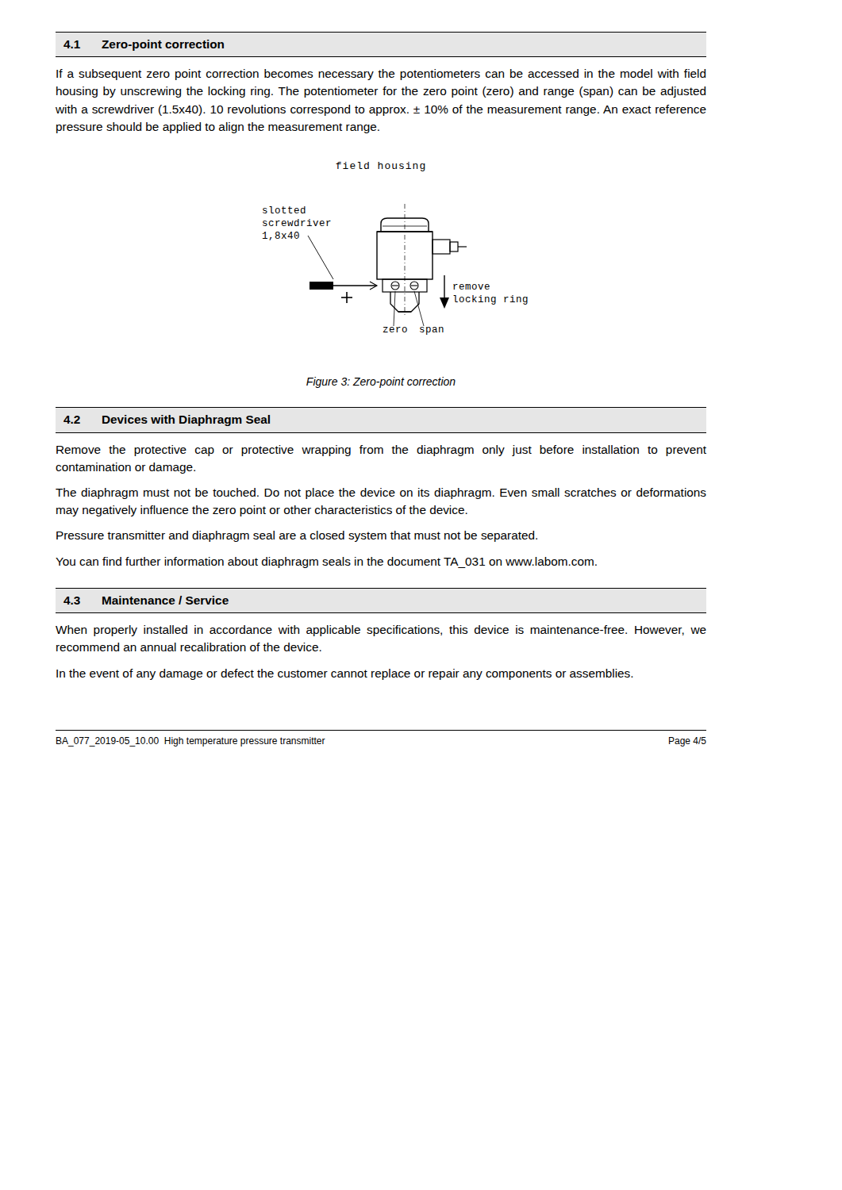4.1 Zero-point correction
If a subsequent zero point correction becomes necessary the potentiometers can be accessed in the model with field housing by unscrewing the locking ring. The potentiometer for the zero point (zero) and range (span) can be adjusted with a screwdriver (1.5x40). 10 revolutions correspond to approx. ± 10% of the measurement range. An exact reference pressure should be applied to align the measurement range.
field housing slotted screwdriver 1,8x40 remove locking ring zero span
Figure 3: Zero-point correction
4.2 Devices with Diaphragm Seal
Remove the protective cap or protective wrapping from the diaphragm only just before installation to prevent contamination or damage.
The diaphragm must not be touched. Do not place the device on its diaphragm. Even small scratches or deformations may negatively influence the zero point or other characteristics of the device.
Pressure transmitter and diaphragm seal are a closed system that must not be separated.
You can find further information about diaphragm seals in the document TA_031 on www.labom.com.
4.3 Maintenance / Service
When properly installed in accordance with applicable specifications, this device is maintenance-free. However, we recommend an annual recalibration of the device.
In the event of any damage or defect the customer cannot replace or repair any components or assemblies.
BA_077_2019-05_10.00 High temperature pressure transmitter Page 4/5